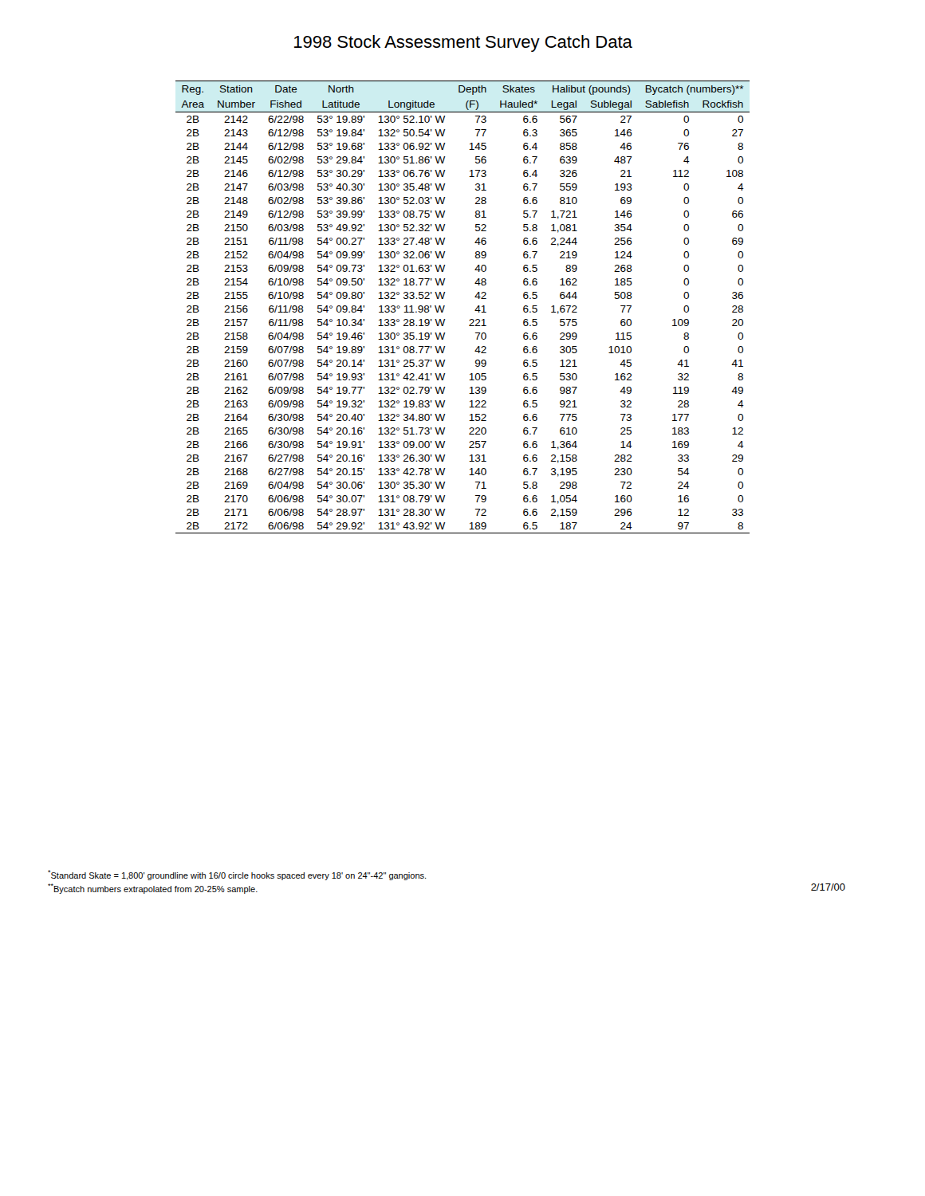1998 Stock Assessment Survey Catch Data
| Reg. | Station | Date | North | | Depth | Skates | Halibut (pounds) | Bycatch (numbers)** |
| --- | --- | --- | --- | --- | --- | --- | --- | --- |
| Area | Number | Fished | Latitude | Longitude | (F) | Hauled* | Legal | Sublegal | Sablefish | Rockfish |
| 2B | 2142 | 6/22/98 | 53° 19.89' | 130° 52.10' W | 73 | 6.6 | 567 | 27 | 0 | 0 |
| 2B | 2143 | 6/12/98 | 53° 19.84' | 132° 50.54' W | 77 | 6.3 | 365 | 146 | 0 | 27 |
| 2B | 2144 | 6/12/98 | 53° 19.68' | 133° 06.92' W | 145 | 6.4 | 858 | 46 | 76 | 8 |
| 2B | 2145 | 6/02/98 | 53° 29.84' | 130° 51.86' W | 56 | 6.7 | 639 | 487 | 4 | 0 |
| 2B | 2146 | 6/12/98 | 53° 30.29' | 133° 06.76' W | 173 | 6.4 | 326 | 21 | 112 | 108 |
| 2B | 2147 | 6/03/98 | 53° 40.30' | 130° 35.48' W | 31 | 6.7 | 559 | 193 | 0 | 4 |
| 2B | 2148 | 6/02/98 | 53° 39.86' | 130° 52.03' W | 28 | 6.6 | 810 | 69 | 0 | 0 |
| 2B | 2149 | 6/12/98 | 53° 39.99' | 133° 08.75' W | 81 | 5.7 | 1,721 | 146 | 0 | 66 |
| 2B | 2150 | 6/03/98 | 53° 49.92' | 130° 52.32' W | 52 | 5.8 | 1,081 | 354 | 0 | 0 |
| 2B | 2151 | 6/11/98 | 54° 00.27' | 133° 27.48' W | 46 | 6.6 | 2,244 | 256 | 0 | 69 |
| 2B | 2152 | 6/04/98 | 54° 09.99' | 130° 32.06' W | 89 | 6.7 | 219 | 124 | 0 | 0 |
| 2B | 2153 | 6/09/98 | 54° 09.73' | 132° 01.63' W | 40 | 6.5 | 89 | 268 | 0 | 0 |
| 2B | 2154 | 6/10/98 | 54° 09.50' | 132° 18.77' W | 48 | 6.6 | 162 | 185 | 0 | 0 |
| 2B | 2155 | 6/10/98 | 54° 09.80' | 132° 33.52' W | 42 | 6.5 | 644 | 508 | 0 | 36 |
| 2B | 2156 | 6/11/98 | 54° 09.84' | 133° 11.98' W | 41 | 6.5 | 1,672 | 77 | 0 | 28 |
| 2B | 2157 | 6/11/98 | 54° 10.34' | 133° 28.19' W | 221 | 6.5 | 575 | 60 | 109 | 20 |
| 2B | 2158 | 6/04/98 | 54° 19.46' | 130° 35.19' W | 70 | 6.6 | 299 | 115 | 8 | 0 |
| 2B | 2159 | 6/07/98 | 54° 19.89' | 131° 08.77' W | 42 | 6.6 | 305 | 1010 | 0 | 0 |
| 2B | 2160 | 6/07/98 | 54° 20.14' | 131° 25.37' W | 99 | 6.5 | 121 | 45 | 41 | 41 |
| 2B | 2161 | 6/07/98 | 54° 19.93' | 131° 42.41' W | 105 | 6.5 | 530 | 162 | 32 | 8 |
| 2B | 2162 | 6/09/98 | 54° 19.77' | 132° 02.79' W | 139 | 6.6 | 987 | 49 | 119 | 49 |
| 2B | 2163 | 6/09/98 | 54° 19.32' | 132° 19.83' W | 122 | 6.5 | 921 | 32 | 28 | 4 |
| 2B | 2164 | 6/30/98 | 54° 20.40' | 132° 34.80' W | 152 | 6.6 | 775 | 73 | 177 | 0 |
| 2B | 2165 | 6/30/98 | 54° 20.16' | 132° 51.73' W | 220 | 6.7 | 610 | 25 | 183 | 12 |
| 2B | 2166 | 6/30/98 | 54° 19.91' | 133° 09.00' W | 257 | 6.6 | 1,364 | 14 | 169 | 4 |
| 2B | 2167 | 6/27/98 | 54° 20.16' | 133° 26.30' W | 131 | 6.6 | 2,158 | 282 | 33 | 29 |
| 2B | 2168 | 6/27/98 | 54° 20.15' | 133° 42.78' W | 140 | 6.7 | 3,195 | 230 | 54 | 0 |
| 2B | 2169 | 6/04/98 | 54° 30.06' | 130° 35.30' W | 71 | 5.8 | 298 | 72 | 24 | 0 |
| 2B | 2170 | 6/06/98 | 54° 30.07' | 131° 08.79' W | 79 | 6.6 | 1,054 | 160 | 16 | 0 |
| 2B | 2171 | 6/06/98 | 54° 28.97' | 131° 28.30' W | 72 | 6.6 | 2,159 | 296 | 12 | 33 |
| 2B | 2172 | 6/06/98 | 54° 29.92' | 131° 43.92' W | 189 | 6.5 | 187 | 24 | 97 | 8 |
*Standard Skate = 1,800' groundline with 16/0 circle hooks spaced every 18' on 24"-42" gangions.
**Bycatch numbers extrapolated from 20-25% sample.
2/17/00